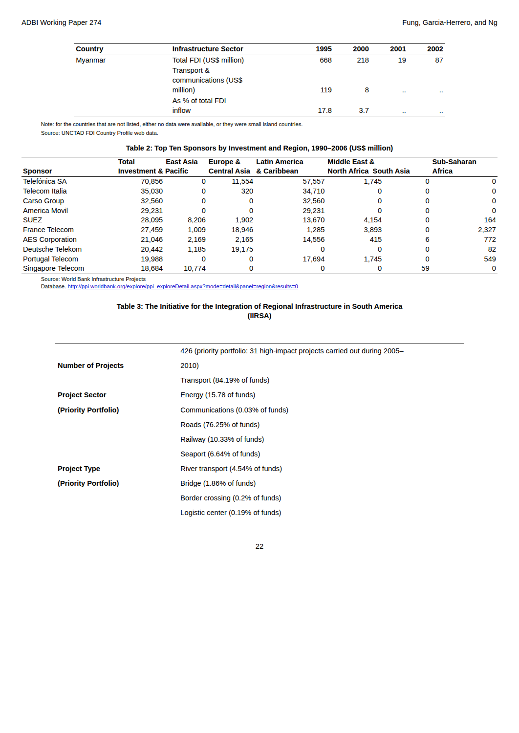ADBI Working Paper 274
Fung, Garcia-Herrero, and Ng
| Country | Infrastructure Sector | 1995 | 2000 | 2001 | 2002 |
| --- | --- | --- | --- | --- | --- |
| Myanmar | Total FDI (US$ million) | 668 | 218 | 19 | 87 |
| | Transport & communications (US$ million) | 119 | 8 | .. | .. |
| | As % of total FDI inflow | 17.8 | 3.7 | .. | .. |
Note: for the countries that are not listed, either no data were available, or they were small island countries.
Source: UNCTAD FDI Country Profile web data.
Table 2: Top Ten Sponsors by Investment and Region, 1990–2006 (US$ million)
| | Total | East Asia | Europe & | Latin America | Middle East & | | Sub-Saharan |
| --- | --- | --- | --- | --- | --- | --- | --- |
| Sponsor | Investment & Pacific | Central Asia | & Caribbean | North Africa South Asia | Africa |
| Telefónica SA | 70,856 | 0 | 11,554 | 57,557 | 1,745 | 0 | 0 |
| Telecom Italia | 35,030 | 0 | 320 | 34,710 | 0 | 0 | 0 |
| Carso Group | 32,560 | 0 | 0 | 32,560 | 0 | 0 | 0 |
| America Movil | 29,231 | 0 | 0 | 29,231 | 0 | 0 | 0 |
| SUEZ | 28,095 | 8,206 | 1,902 | 13,670 | 4,154 | 0 | 164 |
| France Telecom | 27,459 | 1,009 | 18,946 | 1,285 | 3,893 | 0 | 2,327 |
| AES Corporation | 21,046 | 2,169 | 2,165 | 14,556 | 415 | 6 | 772 |
| Deutsche Telekom | 20,442 | 1,185 | 19,175 | 0 | 0 | 0 | 82 |
| Portugal Telecom | 19,988 | 0 | 0 | 17,694 | 1,745 | 0 | 549 |
| Singapore Telecom | 18,684 | 10,774 | 0 | 0 | 0 | 59 | 0 |
Source: World Bank Infrastructure Projects
Database. http://ppi.worldbank.org/explore/ppi_exploreDetail.aspx?mode=detail&panel=region&results=0
Table 3: The Initiative for the Integration of Regional Infrastructure in South America
(IIRSA)
| | 426 (priority portfolio: 31 high-impact projects carried out during 2005– |
| Number of Projects | 2010) |
| | Transport (84.19% of funds) |
| Project Sector | Energy (15.78 of funds) |
| (Priority Portfolio) | Communications (0.03% of funds) |
| | Roads (76.25% of funds) |
| | Railway (10.33% of funds) |
| | Seaport (6.64% of funds) |
| Project Type | River transport (4.54% of funds) |
| (Priority Portfolio) | Bridge (1.86% of funds) |
| | Border crossing (0.2% of funds) |
| | Logistic center (0.19% of funds) |
22